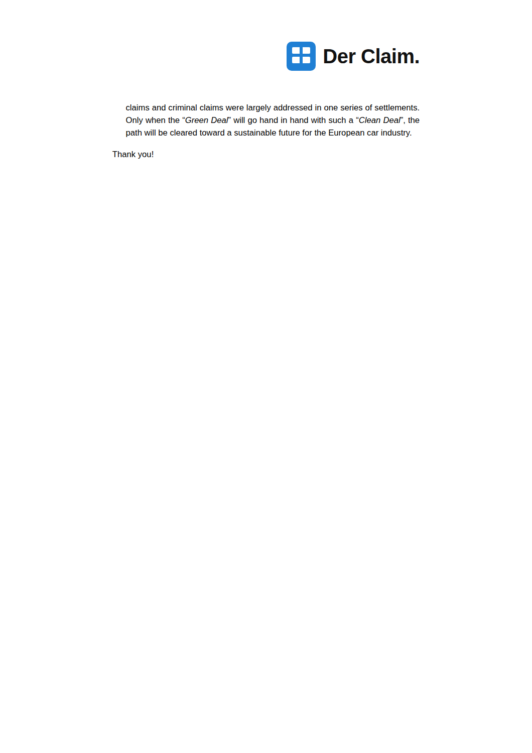Der Claim.
claims and criminal claims were largely addressed in one series of settlements. Only when the “Green Deal” will go hand in hand with such a “Clean Deal”, the path will be cleared toward a sustainable future for the European car industry.
Thank you!